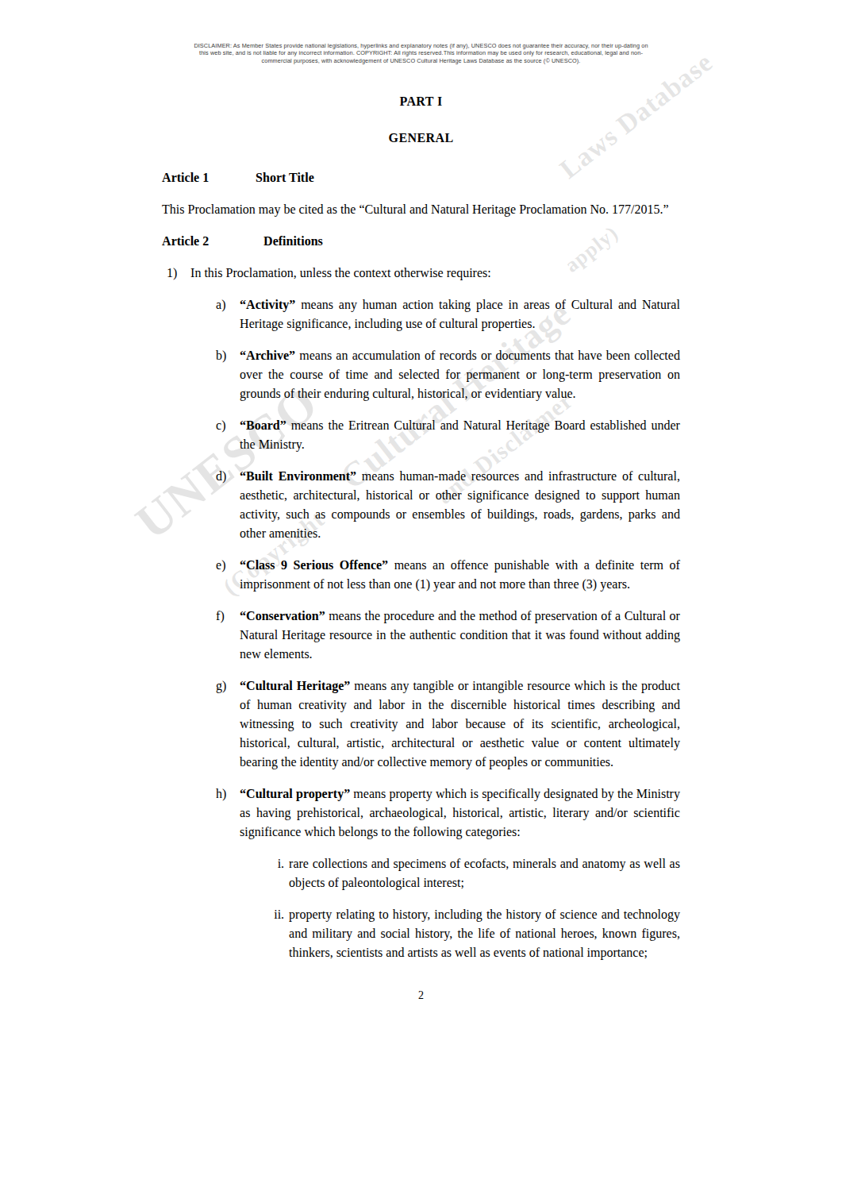DISCLAIMER: As Member States provide national legislations, hyperlinks and explanatory notes (if any), UNESCO does not guarantee their accuracy, nor their up-dating on
this web site, and is not liable for any incorrect information. COPYRIGHT: All rights reserved.This information may be used only for research, educational, legal and non-
commercial purposes, with acknowledgement of UNESCO Cultural Heritage Laws Database as the source (© UNESCO).
UNESCO
(Copyright
Cultural Heritage
and Disclaimer
Laws Database
apply)
PART I
GENERAL
Article 1 Short Title
This Proclamation may be cited as the “Cultural and Natural Heritage Proclamation No. 177/2015.”
Article 2 Definitions
In this Proclamation, unless the context otherwise requires:
“Activity” means any human action taking place in areas of Cultural and Natural Heritage significance, including use of cultural properties.
“Archive” means an accumulation of records or documents that have been collected over the course of time and selected for permanent or long-term preservation on grounds of their enduring cultural, historical, or evidentiary value.
“Board” means the Eritrean Cultural and Natural Heritage Board established under the Ministry.
“Built Environment” means human-made resources and infrastructure of cultural, aesthetic, architectural, historical or other significance designed to support human activity, such as compounds or ensembles of buildings, roads, gardens, parks and other amenities.
“Class 9 Serious Offence” means an offence punishable with a definite term of imprisonment of not less than one (1) year and not more than three (3) years.
“Conservation” means the procedure and the method of preservation of a Cultural or Natural Heritage resource in the authentic condition that it was found without adding new elements.
“Cultural Heritage” means any tangible or intangible resource which is the product of human creativity and labor in the discernible historical times describing and witnessing to such creativity and labor because of its scientific, archeological, historical, cultural, artistic, architectural or aesthetic value or content ultimately bearing the identity and/or collective memory of peoples or communities.
“Cultural property” means property which is specifically designated by the Ministry as having prehistorical, archaeological, historical, artistic, literary and/or scientific significance which belongs to the following categories:
rare collections and specimens of ecofacts, minerals and anatomy as well as objects of paleontological interest;
property relating to history, including the history of science and technology and military and social history, the life of national heroes, known figures, thinkers, scientists and artists as well as events of national importance;
2